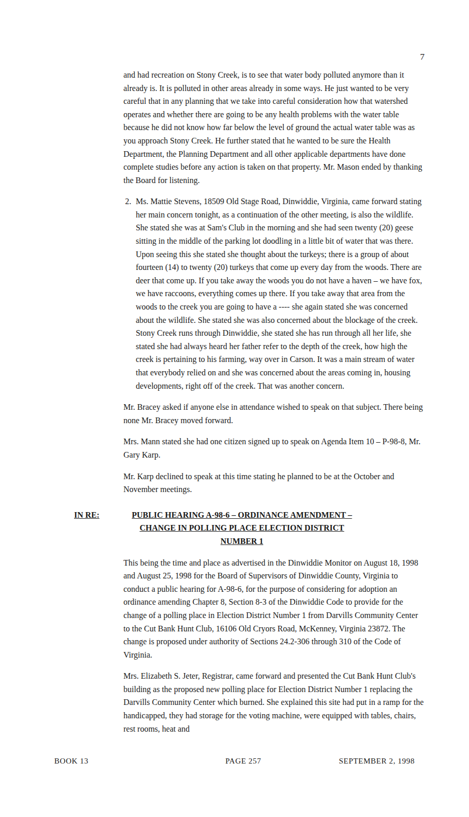7
and had recreation on Stony Creek, is to see that water body polluted anymore than it already is. It is polluted in other areas already in some ways. He just wanted to be very careful that in any planning that we take into careful consideration how that watershed operates and whether there are going to be any health problems with the water table because he did not know how far below the level of ground the actual water table was as you approach Stony Creek. He further stated that he wanted to be sure the Health Department, the Planning Department and all other applicable departments have done complete studies before any action is taken on that property. Mr. Mason ended by thanking the Board for listening.
Ms. Mattie Stevens, 18509 Old Stage Road, Dinwiddie, Virginia, came forward stating her main concern tonight, as a continuation of the other meeting, is also the wildlife. She stated she was at Sam's Club in the morning and she had seen twenty (20) geese sitting in the middle of the parking lot doodling in a little bit of water that was there. Upon seeing this she stated she thought about the turkeys; there is a group of about fourteen (14) to twenty (20) turkeys that come up every day from the woods. There are deer that come up. If you take away the woods you do not have a haven – we have fox, we have raccoons, everything comes up there. If you take away that area from the woods to the creek you are going to have a ---- she again stated she was concerned about the wildlife. She stated she was also concerned about the blockage of the creek. Stony Creek runs through Dinwiddie, she stated she has run through all her life, she stated she had always heard her father refer to the depth of the creek, how high the creek is pertaining to his farming, way over in Carson. It was a main stream of water that everybody relied on and she was concerned about the areas coming in, housing developments, right off of the creek. That was another concern.
Mr. Bracey asked if anyone else in attendance wished to speak on that subject. There being none Mr. Bracey moved forward.
Mrs. Mann stated she had one citizen signed up to speak on Agenda Item 10 – P-98-8, Mr. Gary Karp.
Mr. Karp declined to speak at this time stating he planned to be at the October and November meetings.
IN RE: PUBLIC HEARING A-98-6 – ORDINANCE AMENDMENT – CHANGE IN POLLING PLACE ELECTION DISTRICT NUMBER 1
This being the time and place as advertised in the Dinwiddie Monitor on August 18, 1998 and August 25, 1998 for the Board of Supervisors of Dinwiddie County, Virginia to conduct a public hearing for A-98-6, for the purpose of considering for adoption an ordinance amending Chapter 8, Section 8-3 of the Dinwiddie Code to provide for the change of a polling place in Election District Number 1 from Darvills Community Center to the Cut Bank Hunt Club, 16106 Old Cryors Road, McKenney, Virginia 23872. The change is proposed under authority of Sections 24.2-306 through 310 of the Code of Virginia.
Mrs. Elizabeth S. Jeter, Registrar, came forward and presented the Cut Bank Hunt Club's building as the proposed new polling place for Election District Number 1 replacing the Darvills Community Center which burned. She explained this site had put in a ramp for the handicapped, they had storage for the voting machine, were equipped with tables, chairs, rest rooms, heat and
BOOK 13 PAGE 257 SEPTEMBER 2, 1998